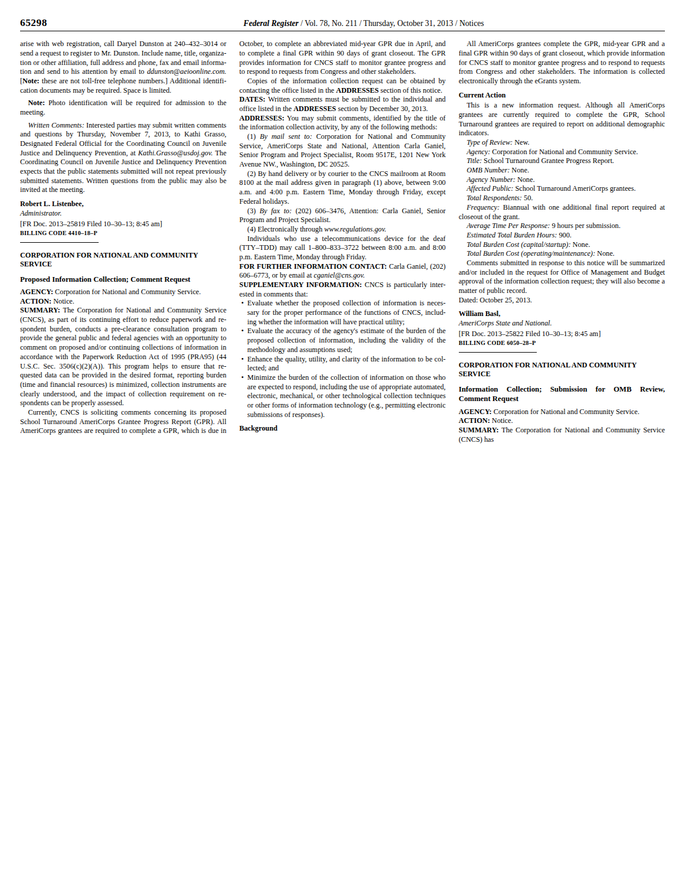65298
Federal Register / Vol. 78, No. 211 / Thursday, October 31, 2013 / Notices
arise with web registration, call Daryel Dunston at 240–432–3014 or send a request to register to Mr. Dunston. Include name, title, organization or other affiliation, full address and phone, fax and email information and send to his attention by email to ddunston@aeioonline.com. [Note: these are not toll-free telephone numbers.] Additional identification documents may be required. Space is limited.
Note: Photo identification will be required for admission to the meeting.
Written Comments: Interested parties may submit written comments and questions by Thursday, November 7, 2013, to Kathi Grasso, Designated Federal Official for the Coordinating Council on Juvenile Justice and Delinquency Prevention, at Kathi.Grasso@usdoj.gov. The Coordinating Council on Juvenile Justice and Delinquency Prevention expects that the public statements submitted will not repeat previously submitted statements. Written questions from the public may also be invited at the meeting.
Robert L. Listenbee,
Administrator.
[FR Doc. 2013–25819 Filed 10–30–13; 8:45 am]
BILLING CODE 4410–18–P
CORPORATION FOR NATIONAL AND COMMUNITY SERVICE
Proposed Information Collection; Comment Request
AGENCY: Corporation for National and Community Service.
ACTION: Notice.
SUMMARY: The Corporation for National and Community Service (CNCS), as part of its continuing effort to reduce paperwork and respondent burden, conducts a pre-clearance consultation program to provide the general public and federal agencies with an opportunity to comment on proposed and/or continuing collections of information in accordance with the Paperwork Reduction Act of 1995 (PRA95) (44 U.S.C. Sec. 3506(c)(2)(A)). This program helps to ensure that requested data can be provided in the desired format, reporting burden (time and financial resources) is minimized, collection instruments are clearly understood, and the impact of collection requirement on respondents can be properly assessed.
Currently, CNCS is soliciting comments concerning its proposed School Turnaround AmeriCorps Grantee Progress Report (GPR). All AmeriCorps grantees are required to complete a GPR, which is due in October, to complete an abbreviated mid-year GPR due in April, and to complete a final GPR within 90 days of grant closeout. The GPR provides information for CNCS staff to monitor grantee progress and to respond to requests from Congress and other stakeholders.
Copies of the information collection request can be obtained by contacting the office listed in the ADDRESSES section of this notice.
DATES: Written comments must be submitted to the individual and office listed in the ADDRESSES section by December 30, 2013.
ADDRESSES: You may submit comments, identified by the title of the information collection activity, by any of the following methods:
(1) By mail sent to: Corporation for National and Community Service, AmeriCorps State and National, Attention Carla Ganiel, Senior Program and Project Specialist, Room 9517E, 1201 New York Avenue NW., Washington, DC 20525.
(2) By hand delivery or by courier to the CNCS mailroom at Room 8100 at the mail address given in paragraph (1) above, between 9:00 a.m. and 4:00 p.m. Eastern Time, Monday through Friday, except Federal holidays.
(3) By fax to: (202) 606–3476, Attention: Carla Ganiel, Senior Program and Project Specialist.
(4) Electronically through www.regulations.gov.
Individuals who use a telecommunications device for the deaf (TTY–TDD) may call 1–800–833–3722 between 8:00 a.m. and 8:00 p.m. Eastern Time, Monday through Friday.
FOR FURTHER INFORMATION CONTACT: Carla Ganiel, (202) 606–6773, or by email at cganiel@cns.gov.
SUPPLEMENTARY INFORMATION: CNCS is particularly interested in comments that:
Evaluate whether the proposed collection of information is necessary for the proper performance of the functions of CNCS, including whether the information will have practical utility;
Evaluate the accuracy of the agency's estimate of the burden of the proposed collection of information, including the validity of the methodology and assumptions used;
Enhance the quality, utility, and clarity of the information to be collected; and
Minimize the burden of the collection of information on those who are expected to respond, including the use of appropriate automated, electronic, mechanical, or other technological collection techniques or other forms of information technology (e.g., permitting electronic submissions of responses).
Background
All AmeriCorps grantees complete the GPR, mid-year GPR and a final GPR within 90 days of grant closeout, which provide information for CNCS staff to monitor grantee progress and to respond to requests from Congress and other stakeholders. The information is collected electronically through the eGrants system.
Current Action
This is a new information request. Although all AmeriCorps grantees are currently required to complete the GPR, School Turnaround grantees are required to report on additional demographic indicators.
Type of Review: New.
Agency: Corporation for National and Community Service.
Title: School Turnaround Grantee Progress Report.
OMB Number: None.
Agency Number: None.
Affected Public: School Turnaround AmeriCorps grantees.
Total Respondents: 50.
Frequency: Biannual with one additional final report required at closeout of the grant.
Average Time Per Response: 9 hours per submission.
Estimated Total Burden Hours: 900.
Total Burden Cost (capital/startup): None.
Total Burden Cost (operating/maintenance): None.
Comments submitted in response to this notice will be summarized and/or included in the request for Office of Management and Budget approval of the information collection request; they will also become a matter of public record.
Dated: October 25, 2013.
William Basl,
AmeriCorps State and National.
[FR Doc. 2013–25822 Filed 10–30–13; 8:45 am]
BILLING CODE 6050–28–P
CORPORATION FOR NATIONAL AND COMMUNITY SERVICE
Information Collection; Submission for OMB Review, Comment Request
AGENCY: Corporation for National and Community Service.
ACTION: Notice.
SUMMARY: The Corporation for National and Community Service (CNCS) has